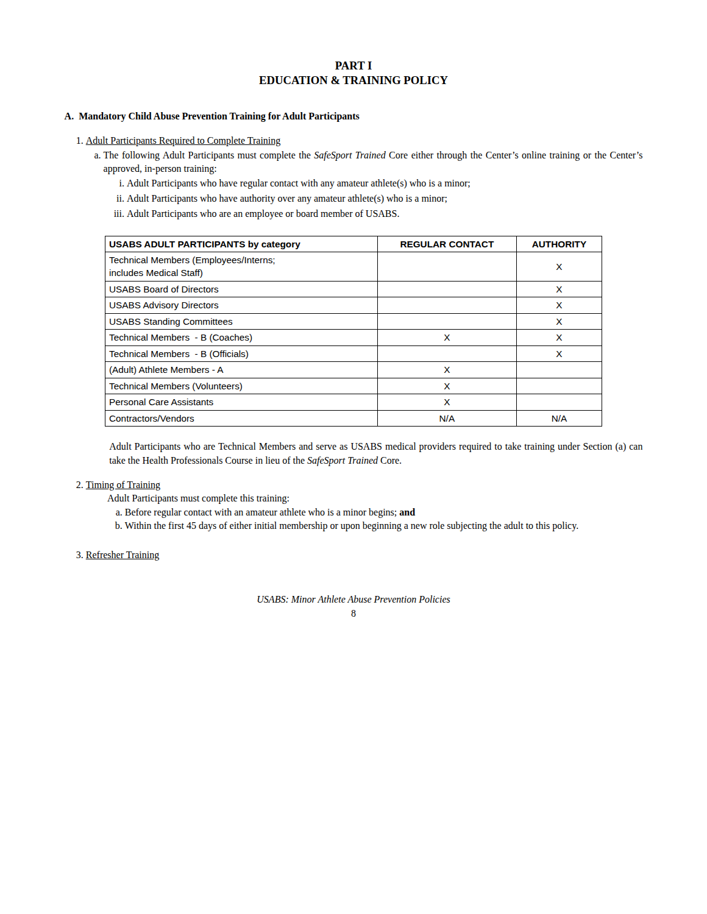PART I EDUCATION & TRAINING POLICY
A. Mandatory Child Abuse Prevention Training for Adult Participants
Adult Participants Required to Complete Training
The following Adult Participants must complete the SafeSport Trained Core either through the Center’s online training or the Center’s approved, in-person training:
Adult Participants who have regular contact with any amateur athlete(s) who is a minor;
Adult Participants who have authority over any amateur athlete(s) who is a minor;
Adult Participants who are an employee or board member of USABS.
| USABS ADULT PARTICIPANTS by category | REGULAR CONTACT | AUTHORITY |
| --- | --- | --- |
| Technical Members (Employees/Interns; includes Medical Staff) | | X |
| USABS Board of Directors | | X |
| USABS Advisory Directors | | X |
| USABS Standing Committees | | X |
| Technical Members - B (Coaches) | X | X |
| Technical Members - B (Officials) | | X |
| (Adult) Athlete Members - A | X | |
| Technical Members (Volunteers) | X | |
| Personal Care Assistants | X | |
| Contractors/Vendors | N/A | N/A |
Adult Participants who are Technical Members and serve as USABS medical providers required to take training under Section (a) can take the Health Professionals Course in lieu of the SafeSport Trained Core.
Timing of Training
Adult Participants must complete this training:
Before regular contact with an amateur athlete who is a minor begins; and
Within the first 45 days of either initial membership or upon beginning a new role subjecting the adult to this policy.
Refresher Training
USABS: Minor Athlete Abuse Prevention Policies
8